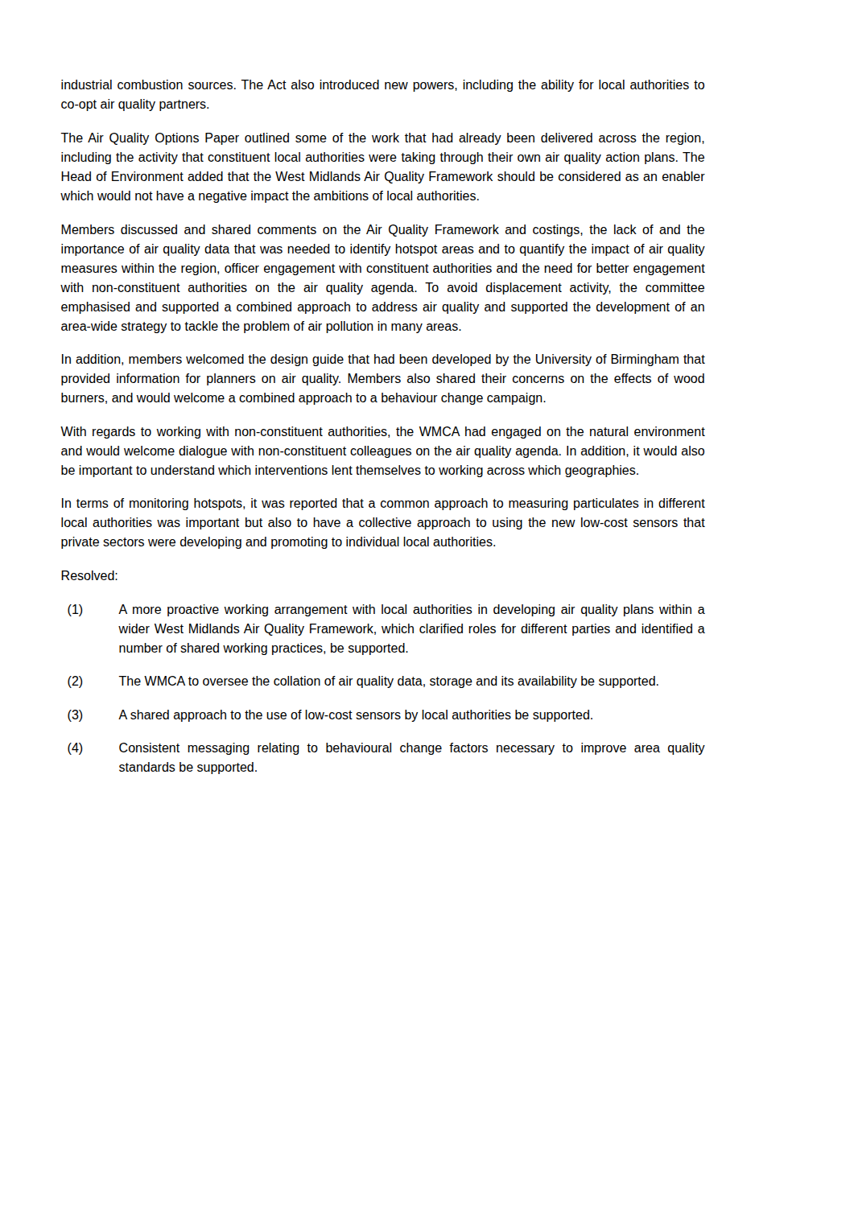industrial combustion sources. The Act also introduced new powers, including the ability for local authorities to co-opt air quality partners.
The Air Quality Options Paper outlined some of the work that had already been delivered across the region, including the activity that constituent local authorities were taking through their own air quality action plans. The Head of Environment added that the West Midlands Air Quality Framework should be considered as an enabler which would not have a negative impact the ambitions of local authorities.
Members discussed and shared comments on the Air Quality Framework and costings, the lack of and the importance of air quality data that was needed to identify hotspot areas and to quantify the impact of air quality measures within the region, officer engagement with constituent authorities and the need for better engagement with non-constituent authorities on the air quality agenda. To avoid displacement activity, the committee emphasised and supported a combined approach to address air quality and supported the development of an area-wide strategy to tackle the problem of air pollution in many areas.
In addition, members welcomed the design guide that had been developed by the University of Birmingham that provided information for planners on air quality. Members also shared their concerns on the effects of wood burners, and would welcome a combined approach to a behaviour change campaign.
With regards to working with non-constituent authorities, the WMCA had engaged on the natural environment and would welcome dialogue with non-constituent colleagues on the air quality agenda. In addition, it would also be important to understand which interventions lent themselves to working across which geographies.
In terms of monitoring hotspots, it was reported that a common approach to measuring particulates in different local authorities was important but also to have a collective approach to using the new low-cost sensors that private sectors were developing and promoting to individual local authorities.
Resolved:
(1) A more proactive working arrangement with local authorities in developing air quality plans within a wider West Midlands Air Quality Framework, which clarified roles for different parties and identified a number of shared working practices, be supported.
(2) The WMCA to oversee the collation of air quality data, storage and its availability be supported.
(3) A shared approach to the use of low-cost sensors by local authorities be supported.
(4) Consistent messaging relating to behavioural change factors necessary to improve area quality standards be supported.